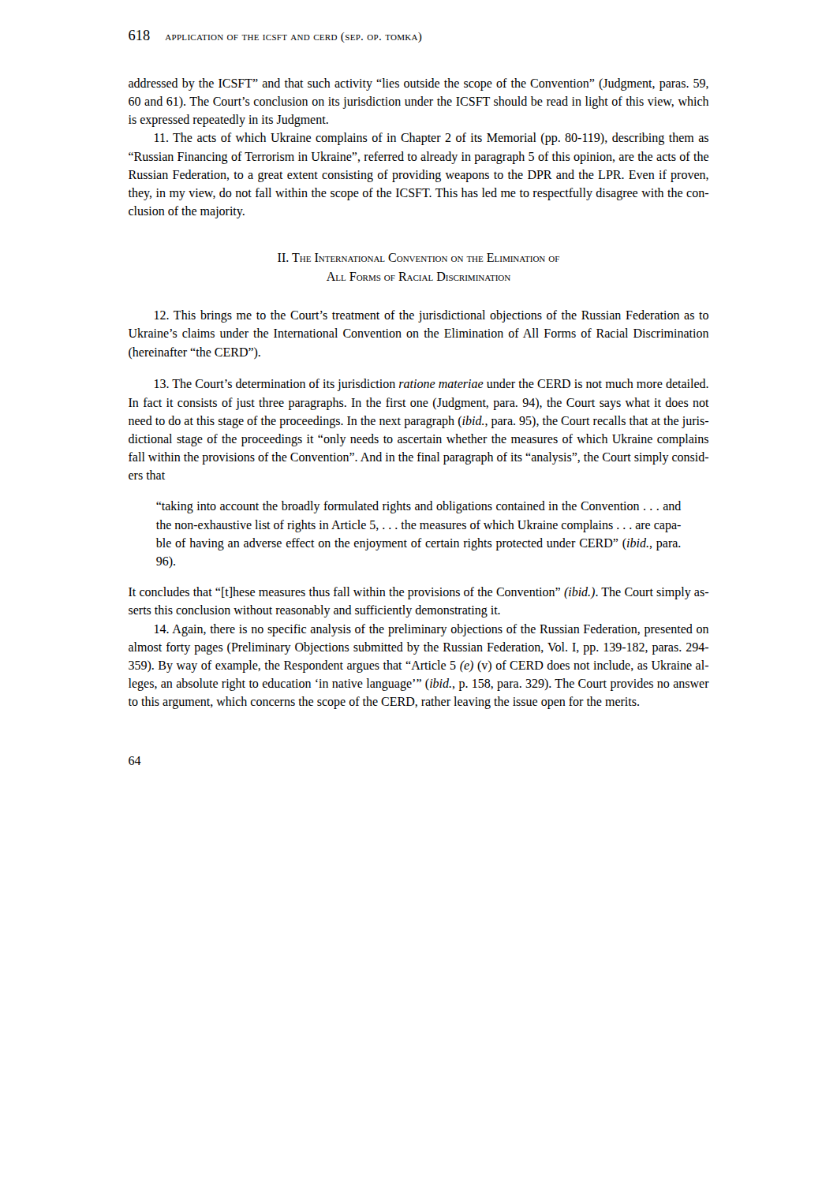618 application of the icsft and cerd (sep. op. tomka)
addressed by the ICSFT” and that such activity “lies outside the scope of the Convention” (Judgment, paras. 59, 60 and 61). The Court’s conclusion on its jurisdiction under the ICSFT should be read in light of this view, which is expressed repeatedly in its Judgment.
11. The acts of which Ukraine complains of in Chapter 2 of its Memorial (pp. 80-119), describing them as “Russian Financing of Terrorism in Ukraine”, referred to already in paragraph 5 of this opinion, are the acts of the Russian Federation, to a great extent consisting of providing weapons to the DPR and the LPR. Even if proven, they, in my view, do not fall within the scope of the ICSFT. This has led me to respectfully disagree with the conclusion of the majority.
II. The International Convention on the Elimination of
All Forms of Racial Discrimination
12. This brings me to the Court’s treatment of the jurisdictional objections of the Russian Federation as to Ukraine’s claims under the International Convention on the Elimination of All Forms of Racial Discrimination (hereinafter “the CERD”).
13. The Court’s determination of its jurisdiction ratione materiae under the CERD is not much more detailed. In fact it consists of just three paragraphs. In the first one (Judgment, para. 94), the Court says what it does not need to do at this stage of the proceedings. In the next paragraph (ibid., para. 95), the Court recalls that at the jurisdictional stage of the proceedings it “only needs to ascertain whether the measures of which Ukraine complains fall within the provisions of the Convention”. And in the final paragraph of its “analysis”, the Court simply considers that
“taking into account the broadly formulated rights and obligations contained in the Convention . . . and the non-exhaustive list of rights in Article 5, . . . the measures of which Ukraine complains . . . are capable of having an adverse effect on the enjoyment of certain rights protected under CERD” (ibid., para. 96).
It concludes that “[t]hese measures thus fall within the provisions of the Convention” (ibid.). The Court simply asserts this conclusion without reasonably and sufficiently demonstrating it.
14. Again, there is no specific analysis of the preliminary objections of the Russian Federation, presented on almost forty pages (Preliminary Objections submitted by the Russian Federation, Vol. I, pp. 139-182, paras. 294-359). By way of example, the Respondent argues that “Article 5 (e) (v) of CERD does not include, as Ukraine alleges, an absolute right to education ‘in native language’” (ibid., p. 158, para. 329). The Court provides no answer to this argument, which concerns the scope of the CERD, rather leaving the issue open for the merits.
64